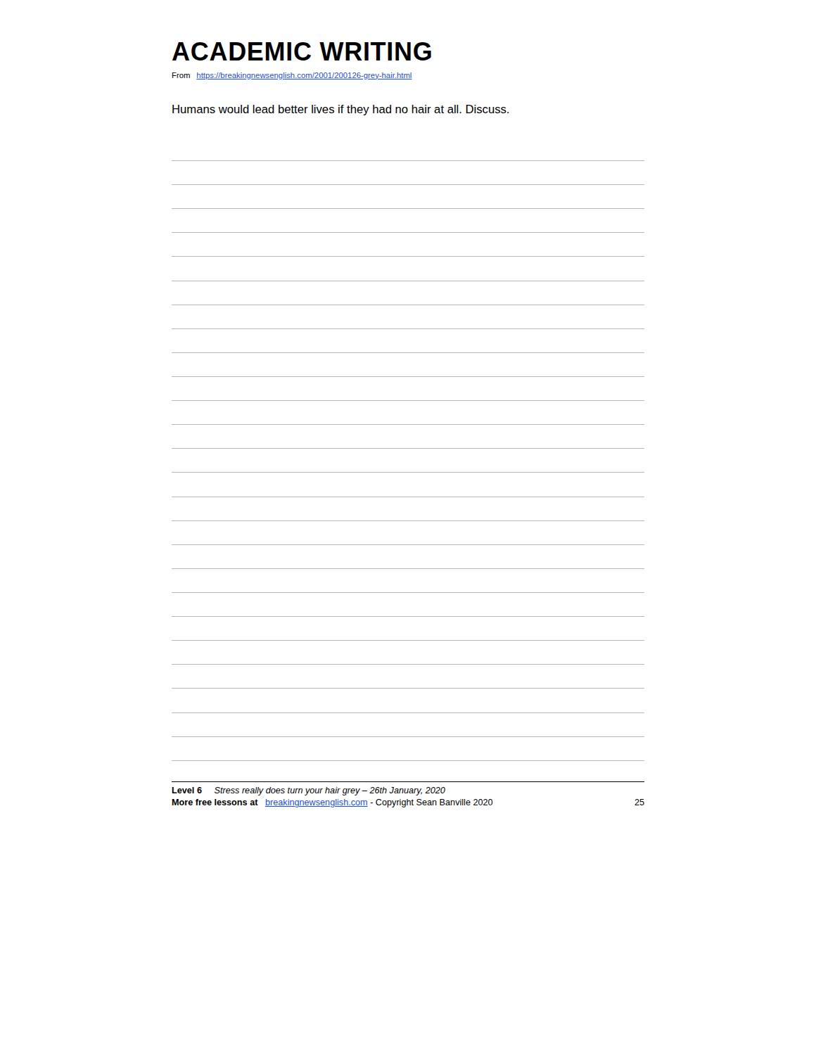ACADEMIC WRITING
From https://breakingnewsenglish.com/2001/200126-grey-hair.html
Humans would lead better lives if they had no hair at all. Discuss.
Level 6 Stress really does turn your hair grey – 26th January, 2020
More free lessons at breakingnewsenglish.com - Copyright Sean Banville 2020
25